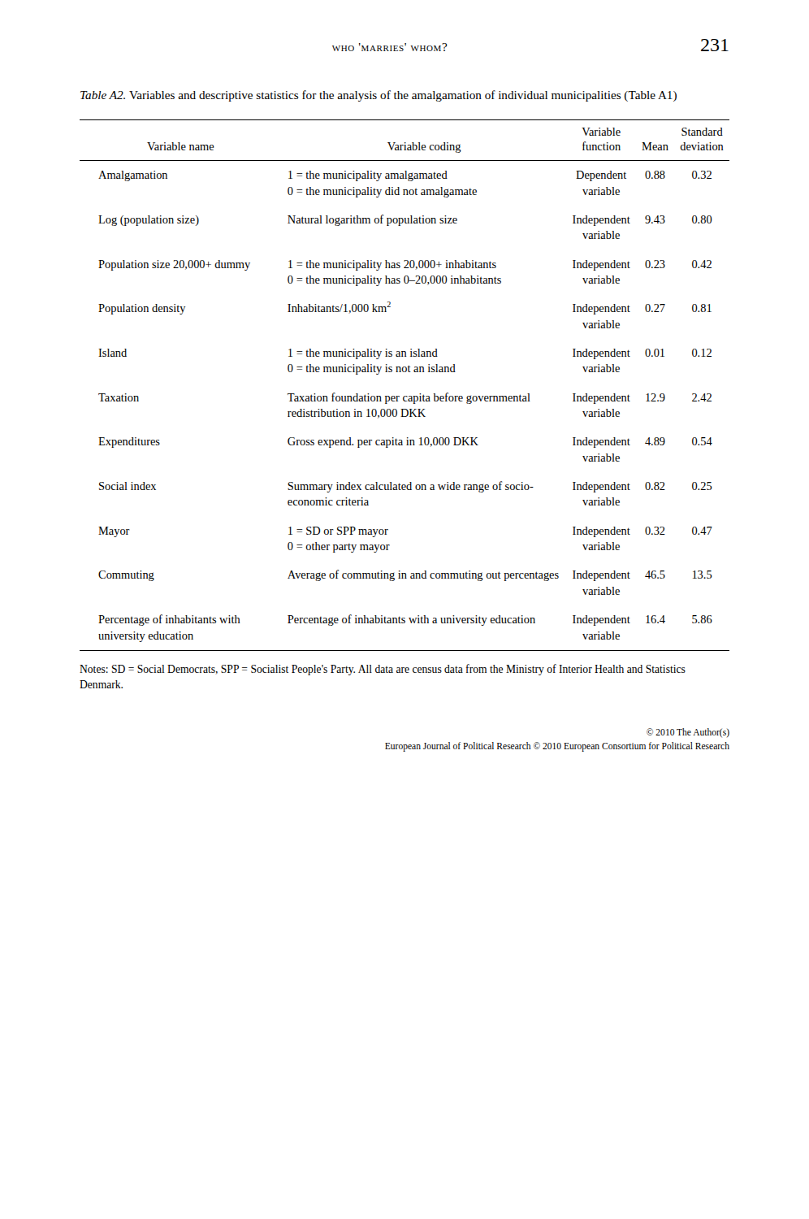who 'marries' whom? 231
Table A2. Variables and descriptive statistics for the analysis of the amalgamation of individual municipalities (Table A1)
| Variable name | Variable coding | Variable function | Mean | Standard deviation |
| --- | --- | --- | --- | --- |
| Amalgamation | 1 = the municipality amalgamated 0 = the municipality did not amalgamate | Dependent variable | 0.88 | 0.32 |
| Log (population size) | Natural logarithm of population size | Independent variable | 9.43 | 0.80 |
| Population size 20,000+ dummy | 1 = the municipality has 20,000+ inhabitants 0 = the municipality has 0–20,000 inhabitants | Independent variable | 0.23 | 0.42 |
| Population density | Inhabitants/1,000 km 2 | Independent variable | 0.27 | 0.81 |
| Island | 1 = the municipality is an island 0 = the municipality is not an island | Independent variable | 0.01 | 0.12 |
| Taxation | Taxation foundation per capita before governmental redistribution in 10,000 DKK | Independent variable | 12.9 | 2.42 |
| Expenditures | Gross expend. per capita in 10,000 DKK | Independent variable | 4.89 | 0.54 |
| Social index | Summary index calculated on a wide range of socio-economic criteria | Independent variable | 0.82 | 0.25 |
| Mayor | 1 = SD or SPP mayor 0 = other party mayor | Independent variable | 0.32 | 0.47 |
| Commuting | Average of commuting in and commuting out percentages | Independent variable | 46.5 | 13.5 |
| Percentage of inhabitants with university education | Percentage of inhabitants with a university education | Independent variable | 16.4 | 5.86 |
Notes: SD = Social Democrats, SPP = Socialist People's Party. All data are census data from the Ministry of Interior Health and Statistics Denmark.
© 2010 The Author(s)
European Journal of Political Research © 2010 European Consortium for Political Research